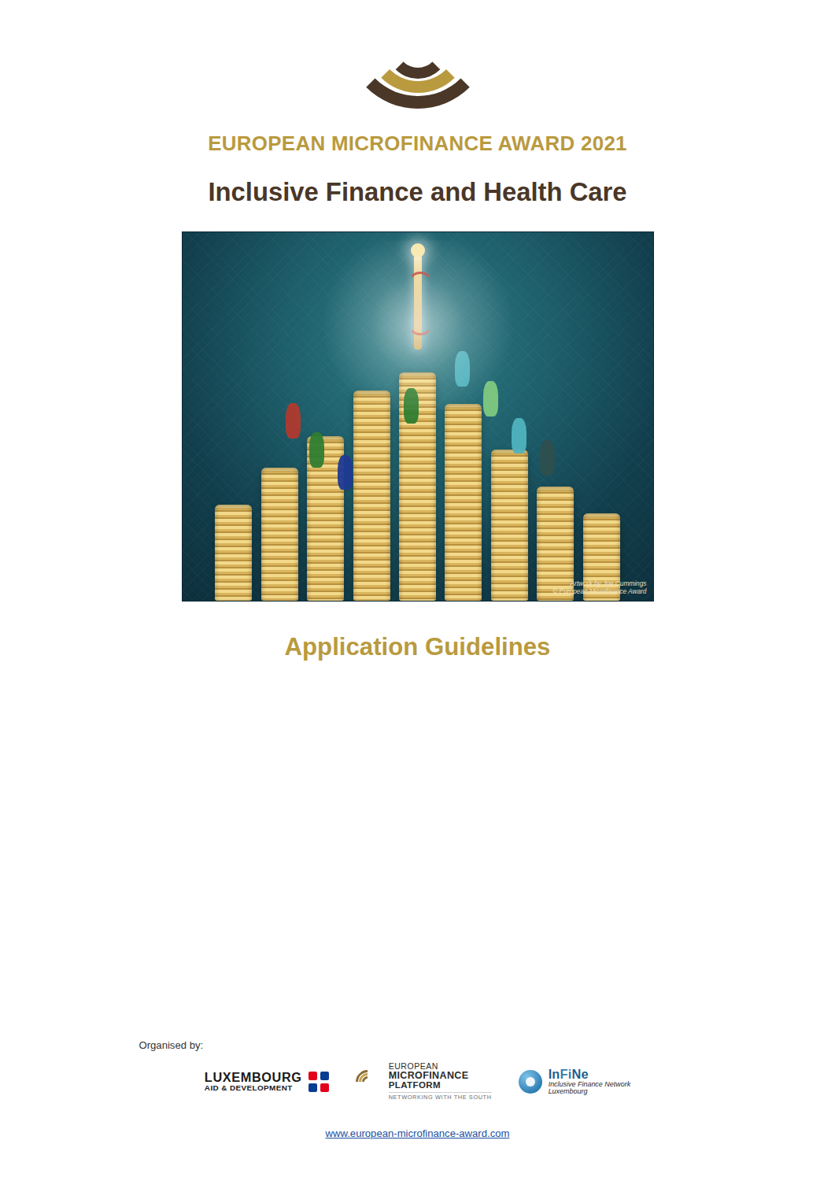EUROPEAN MICROFINANCE AWARD 2021
Inclusive Finance and Health Care
Artwork by Joe Cummings
© European Microfinance Award
Application Guidelines
Organised by:
LUXEMBOURG AID & DEVELOPMENT
EUROPEAN MICROFINANCE PLATFORM NETWORKING WITH THE SOUTH
InFi Ne Inclusive Finance Network Luxembourg
www.european-microfinance-award.com